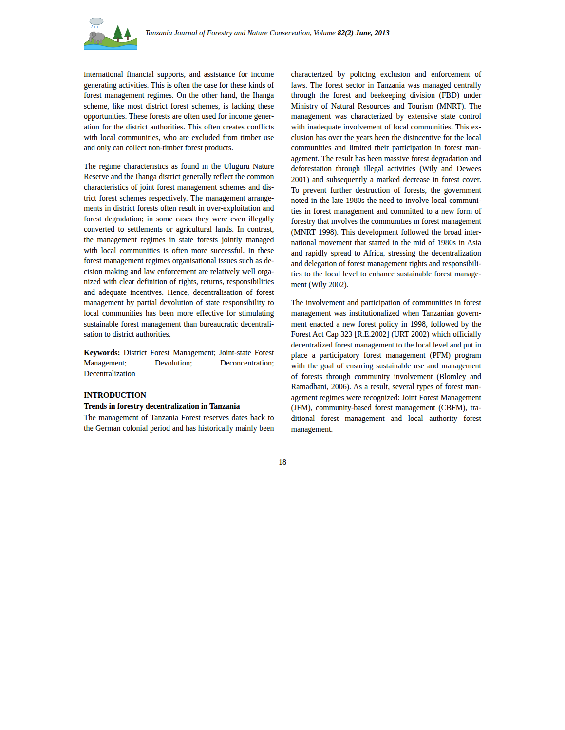Tanzania Journal of Forestry and Nature Conservation, Volume 82(2) June, 2013
international financial supports, and assistance for income generating activities. This is often the case for these kinds of forest management regimes. On the other hand, the Ihanga scheme, like most district forest schemes, is lacking these opportunities. These forests are often used for income generation for the district authorities. This often creates conflicts with local communities, who are excluded from timber use and only can collect non-timber forest products.
The regime characteristics as found in the Uluguru Nature Reserve and the Ihanga district generally reflect the common characteristics of joint forest management schemes and district forest schemes respectively. The management arrangements in district forests often result in over-exploitation and forest degradation; in some cases they were even illegally converted to settlements or agricultural lands. In contrast, the management regimes in state forests jointly managed with local communities is often more successful. In these forest management regimes organisational issues such as decision making and law enforcement are relatively well organized with clear definition of rights, returns, responsibilities and adequate incentives. Hence, decentralisation of forest management by partial devolution of state responsibility to local communities has been more effective for stimulating sustainable forest management than bureaucratic decentralisation to district authorities.
Keywords: District Forest Management; Joint-state Forest Management; Devolution; Deconcentration; Decentralization
INTRODUCTION
Trends in forestry decentralization in Tanzania
The management of Tanzania Forest reserves dates back to the German colonial period and has historically mainly been characterized by policing exclusion and enforcement of laws. The forest sector in Tanzania was managed centrally through the forest and beekeeping division (FBD) under Ministry of Natural Resources and Tourism (MNRT). The management was characterized by extensive state control with inadequate involvement of local communities. This exclusion has over the years been the disincentive for the local communities and limited their participation in forest management. The result has been massive forest degradation and deforestation through illegal activities (Wily and Dewees 2001) and subsequently a marked decrease in forest cover. To prevent further destruction of forests, the government noted in the late 1980s the need to involve local communities in forest management and committed to a new form of forestry that involves the communities in forest management (MNRT 1998). This development followed the broad international movement that started in the mid of 1980s in Asia and rapidly spread to Africa, stressing the decentralization and delegation of forest management rights and responsibilities to the local level to enhance sustainable forest management (Wily 2002).
The involvement and participation of communities in forest management was institutionalized when Tanzanian government enacted a new forest policy in 1998, followed by the Forest Act Cap 323 [R.E.2002] (URT 2002) which officially decentralized forest management to the local level and put in place a participatory forest management (PFM) program with the goal of ensuring sustainable use and management of forests through community involvement (Blomley and Ramadhani, 2006). As a result, several types of forest management regimes were recognized: Joint Forest Management (JFM), community-based forest management (CBFM), traditional forest management and local authority forest management.
18